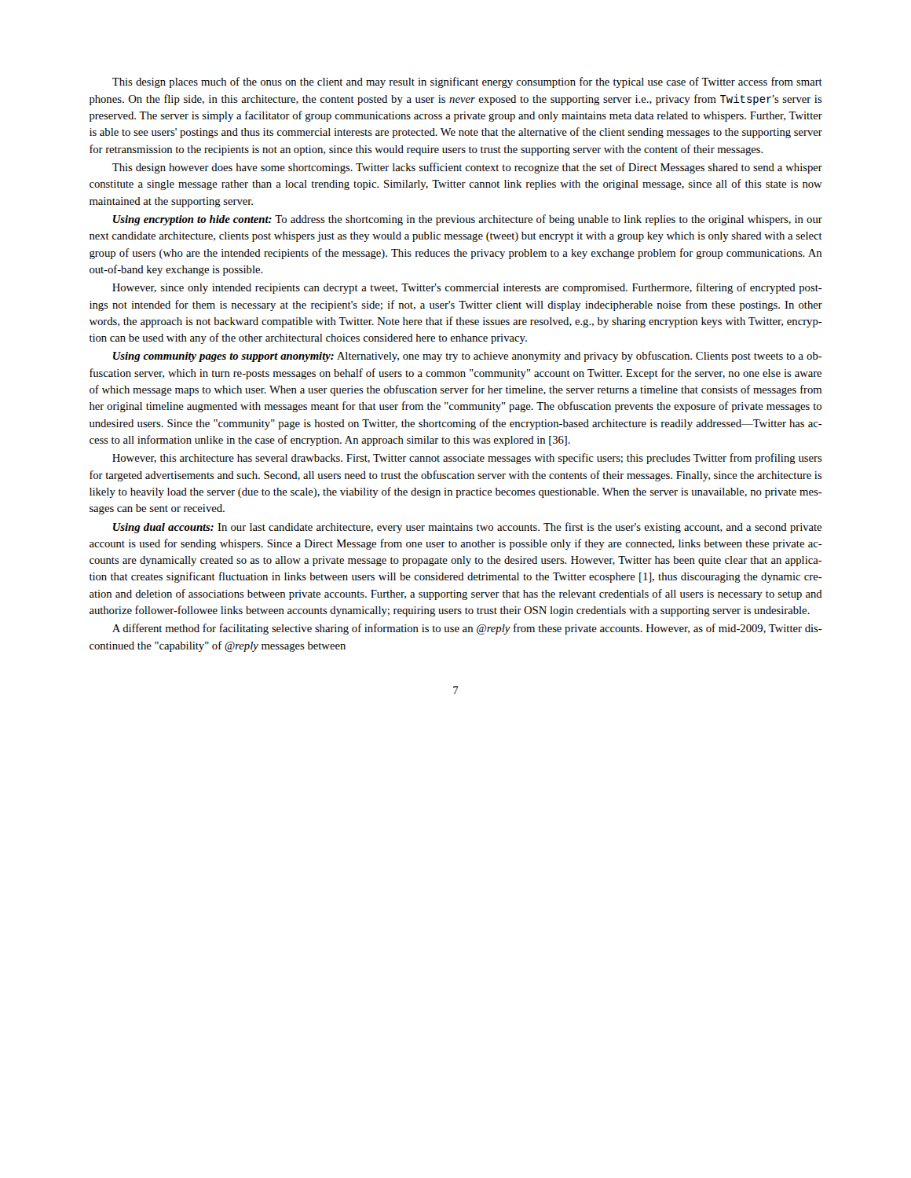This design places much of the onus on the client and may result in significant energy consumption for the typical use case of Twitter access from smart phones. On the flip side, in this architecture, the content posted by a user is never exposed to the supporting server i.e., privacy from Twitsper's server is preserved. The server is simply a facilitator of group communications across a private group and only maintains meta data related to whispers. Further, Twitter is able to see users' postings and thus its commercial interests are protected. We note that the alternative of the client sending messages to the supporting server for retransmission to the recipients is not an option, since this would require users to trust the supporting server with the content of their messages.
This design however does have some shortcomings. Twitter lacks sufficient context to recognize that the set of Direct Messages shared to send a whisper constitute a single message rather than a local trending topic. Similarly, Twitter cannot link replies with the original message, since all of this state is now maintained at the supporting server.
Using encryption to hide content: To address the shortcoming in the previous architecture of being unable to link replies to the original whispers, in our next candidate architecture, clients post whispers just as they would a public message (tweet) but encrypt it with a group key which is only shared with a select group of users (who are the intended recipients of the message). This reduces the privacy problem to a key exchange problem for group communications. An out-of-band key exchange is possible.
However, since only intended recipients can decrypt a tweet, Twitter's commercial interests are compromised. Furthermore, filtering of encrypted postings not intended for them is necessary at the recipient's side; if not, a user's Twitter client will display indecipherable noise from these postings. In other words, the approach is not backward compatible with Twitter. Note here that if these issues are resolved, e.g., by sharing encryption keys with Twitter, encryption can be used with any of the other architectural choices considered here to enhance privacy.
Using community pages to support anonymity: Alternatively, one may try to achieve anonymity and privacy by obfuscation. Clients post tweets to a obfuscation server, which in turn re-posts messages on behalf of users to a common "community" account on Twitter. Except for the server, no one else is aware of which message maps to which user. When a user queries the obfuscation server for her timeline, the server returns a timeline that consists of messages from her original timeline augmented with messages meant for that user from the "community" page. The obfuscation prevents the exposure of private messages to undesired users. Since the "community" page is hosted on Twitter, the shortcoming of the encryption-based architecture is readily addressed—Twitter has access to all information unlike in the case of encryption. An approach similar to this was explored in [36].
However, this architecture has several drawbacks. First, Twitter cannot associate messages with specific users; this precludes Twitter from profiling users for targeted advertisements and such. Second, all users need to trust the obfuscation server with the contents of their messages. Finally, since the architecture is likely to heavily load the server (due to the scale), the viability of the design in practice becomes questionable. When the server is unavailable, no private messages can be sent or received.
Using dual accounts: In our last candidate architecture, every user maintains two accounts. The first is the user's existing account, and a second private account is used for sending whispers. Since a Direct Message from one user to another is possible only if they are connected, links between these private accounts are dynamically created so as to allow a private message to propagate only to the desired users. However, Twitter has been quite clear that an application that creates significant fluctuation in links between users will be considered detrimental to the Twitter ecosphere [1], thus discouraging the dynamic creation and deletion of associations between private accounts. Further, a supporting server that has the relevant credentials of all users is necessary to setup and authorize follower-followee links between accounts dynamically; requiring users to trust their OSN login credentials with a supporting server is undesirable.
A different method for facilitating selective sharing of information is to use an @reply from these private accounts. However, as of mid-2009, Twitter discontinued the "capability" of @reply messages between
7